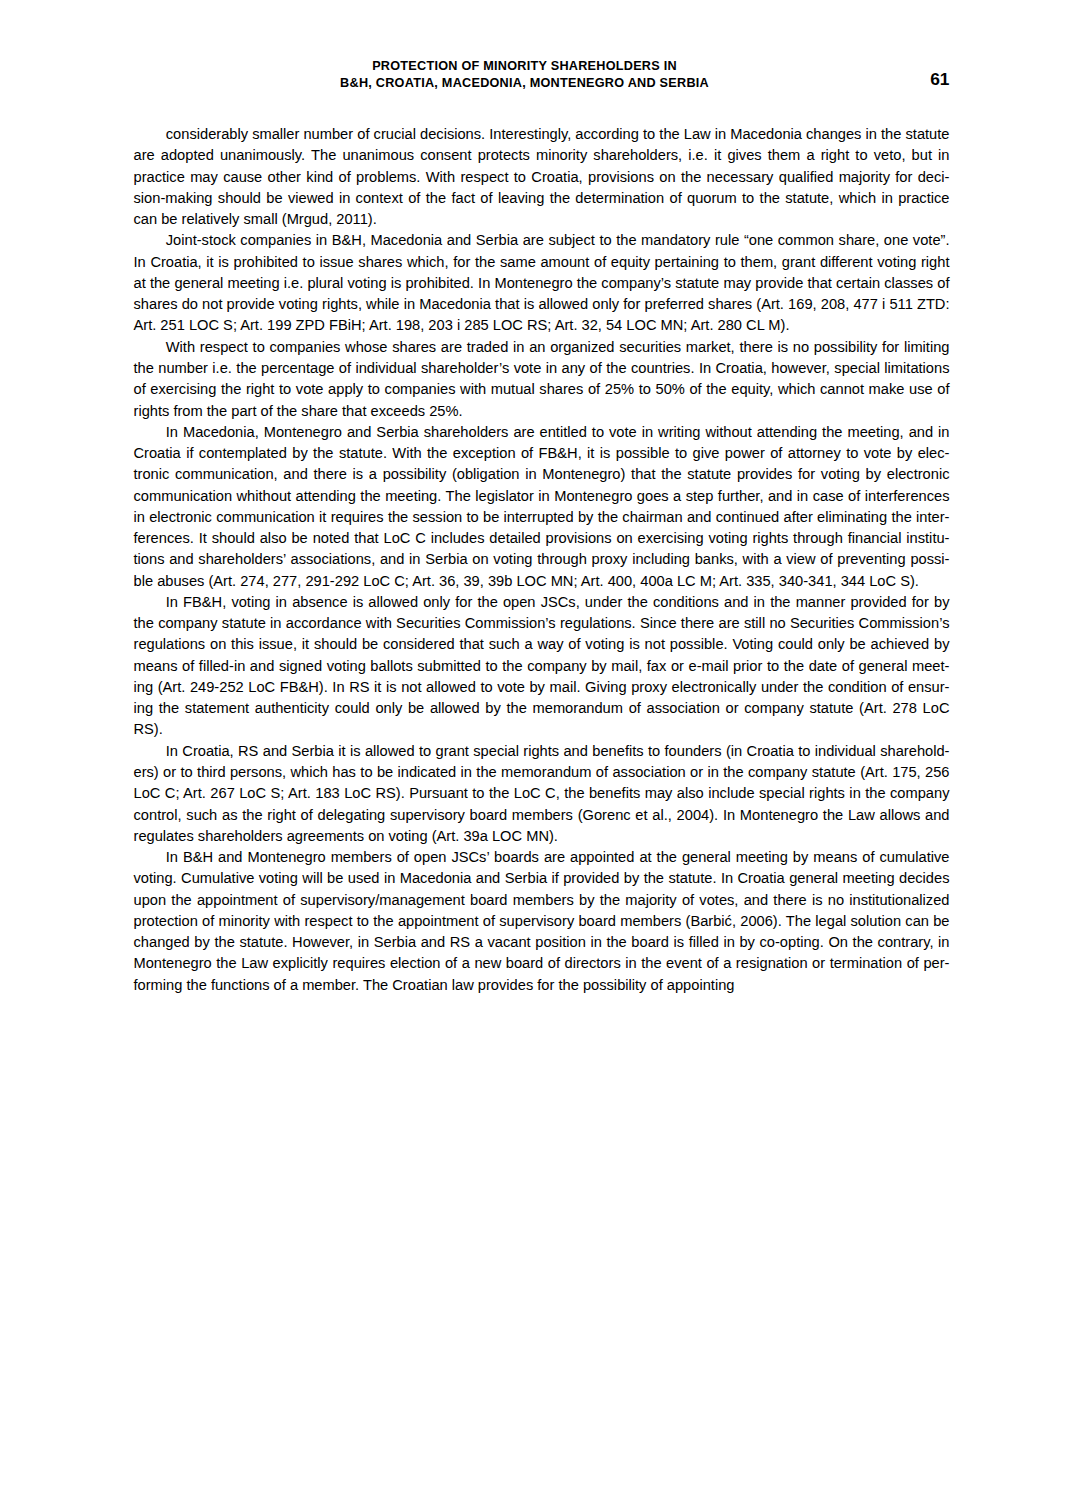Protection of Minority Shareholders in
B&H, Croatia, Macedonia, Montenegro and Serbia
61
considerably smaller number of crucial decisions. Interestingly, according to the Law in Macedonia changes in the statute are adopted unanimously. The unanimous consent protects minority shareholders, i.e. it gives them a right to veto, but in practice may cause other kind of problems. With respect to Croatia, provisions on the necessary qualified majority for decision-making should be viewed in context of the fact of leaving the determination of quorum to the statute, which in practice can be relatively small (Mrgud, 2011).
Joint-stock companies in B&H, Macedonia and Serbia are subject to the mandatory rule “one common share, one vote”. In Croatia, it is prohibited to issue shares which, for the same amount of equity pertaining to them, grant different voting right at the general meeting i.e. plural voting is prohibited. In Montenegro the company’s statute may provide that certain classes of shares do not provide voting rights, while in Macedonia that is allowed only for preferred shares (Art. 169, 208, 477 i 511 ZTD: Art. 251 LOC S; Art. 199 ZPD FBiH; Art. 198, 203 i 285 LOC RS; Art. 32, 54 LOC MN; Art. 280 CL M).
With respect to companies whose shares are traded in an organized securities market, there is no possibility for limiting the number i.e. the percentage of individual shareholder’s vote in any of the countries. In Croatia, however, special limitations of exercising the right to vote apply to companies with mutual shares of 25% to 50% of the equity, which cannot make use of rights from the part of the share that exceeds 25%.
In Macedonia, Montenegro and Serbia shareholders are entitled to vote in writing without attending the meeting, and in Croatia if contemplated by the statute. With the exception of FB&H, it is possible to give power of attorney to vote by electronic communication, and there is a possibility (obligation in Montenegro) that the statute provides for voting by electronic communication whithout attending the meeting. The legislator in Montenegro goes a step further, and in case of interferences in electronic communication it requires the session to be interrupted by the chairman and continued after eliminating the interferences. It should also be noted that LoC C includes detailed provisions on exercising voting rights through financial institutions and shareholders’ associations, and in Serbia on voting through proxy including banks, with a view of preventing possible abuses (Art. 274, 277, 291-292 LoC C; Art. 36, 39, 39b LOC MN; Art. 400, 400a LC M; Art. 335, 340-341, 344 LoC S).
In FB&H, voting in absence is allowed only for the open JSCs, under the conditions and in the manner provided for by the company statute in accordance with Securities Commission’s regulations. Since there are still no Securities Commission’s regulations on this issue, it should be considered that such a way of voting is not possible. Voting could only be achieved by means of filled-in and signed voting ballots submitted to the company by mail, fax or e-mail prior to the date of general meeting (Art. 249-252 LoC FB&H). In RS it is not allowed to vote by mail. Giving proxy electronically under the condition of ensuring the statement authenticity could only be allowed by the memorandum of association or company statute (Art. 278 LoC RS).
In Croatia, RS and Serbia it is allowed to grant special rights and benefits to founders (in Croatia to individual shareholders) or to third persons, which has to be indicated in the memorandum of association or in the company statute (Art. 175, 256 LoC C; Art. 267 LoC S; Art. 183 LoC RS). Pursuant to the LoC C, the benefits may also include special rights in the company control, such as the right of delegating supervisory board members (Gorenc et al., 2004). In Montenegro the Law allows and regulates shareholders agreements on voting (Art. 39a LOC MN).
In B&H and Montenegro members of open JSCs’ boards are appointed at the general meeting by means of cumulative voting. Cumulative voting will be used in Macedonia and Serbia if provided by the statute. In Croatia general meeting decides upon the appointment of supervisory/management board members by the majority of votes, and there is no institutionalized protection of minority with respect to the appointment of supervisory board members (Barbić, 2006). The legal solution can be changed by the statute. However, in Serbia and RS a vacant position in the board is filled in by co-opting. On the contrary, in Montenegro the Law explicitly requires election of a new board of directors in the event of a resignation or termination of performing the functions of a member. The Croatian law provides for the possibility of appointing